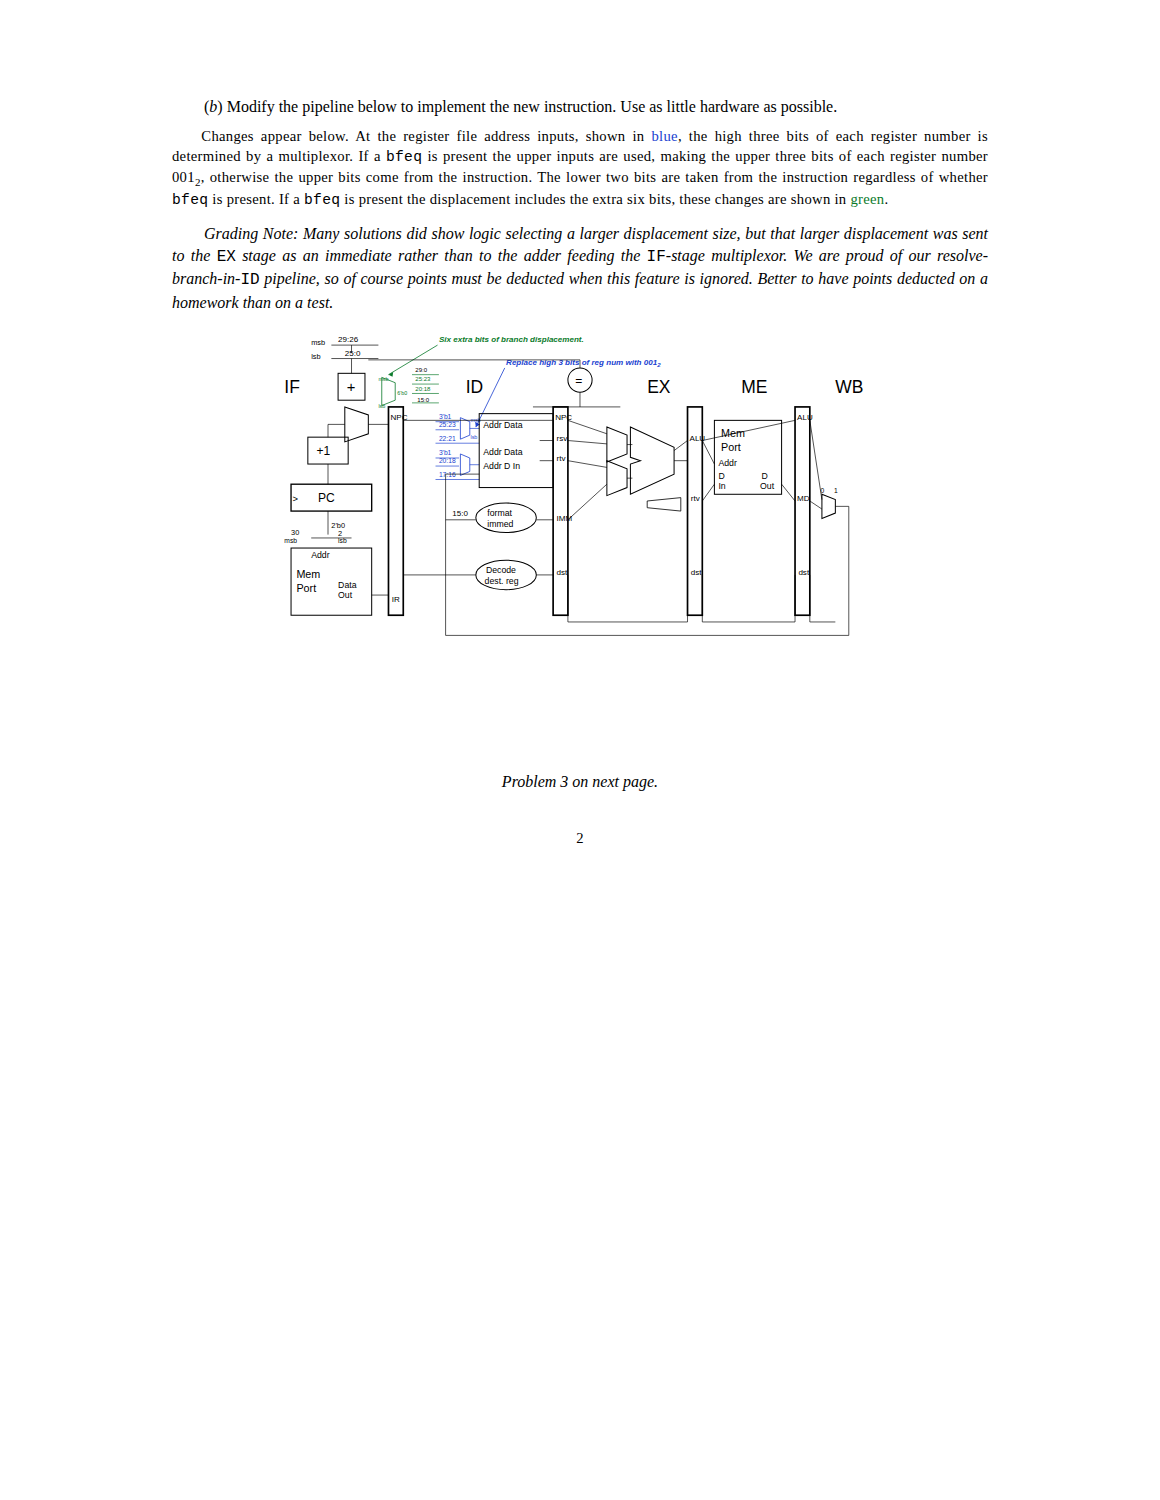(b) Modify the pipeline below to implement the new instruction. Use as little hardware as possible.
Changes appear below. At the register file address inputs, shown in blue, the high three bits of each register number is determined by a multiplexor. If a bfeq is present the upper inputs are used, making the upper three bits of each register number 0012, otherwise the upper bits come from the instruction. The lower two bits are taken from the instruction regardless of whether bfeq is present. If a bfeq is present the displacement includes the extra six bits, these changes are shown in green.
Grading Note: Many solutions did show logic selecting a larger displacement size, but that larger displacement was sent to the EX stage as an immediate rather than to the adder feeding the IF-stage multiplexor. We are proud of our resolve-branch-in-ID pipeline, so of course points must be deducted when this feature is ignored. Better to have points deducted on a homework than on a test.
Six extra bits of branch displacement. Replace high 3 bits of reg num with 0012 IF ID EX ME WB msb 29:26 lsb 25:0 + 29:0 25:23 20:18 msb lsb 6'b0 15:0 +1 PC > 30 msb 2'b0 2 lsb Addr Mem Port Data Out NPC IR 3'b1 25:23 22:21 msb lsb 3'b1 20:18 17:16 Addr Data Addr Data Addr D In format immed 15:0 Decode dest. reg = NPC rsv rtv IMM dst ALU rtv dst Mem Port Addr D In D Out ALU MD dst 0 1
Problem 3 on next page.
2